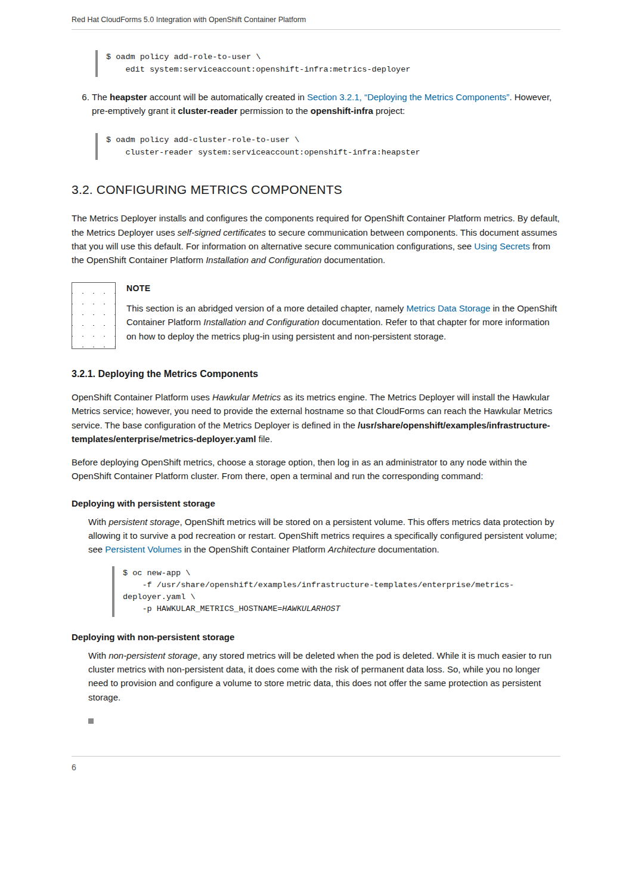Red Hat CloudForms 5.0 Integration with OpenShift Container Platform
$ oadm policy add-role-to-user \
    edit system:serviceaccount:openshift-infra:metrics-deployer
The heapster account will be automatically created in Section 3.2.1, “Deploying the Metrics Components”. However, pre-emptively grant it cluster-reader permission to the openshift-infra project:
$ oadm policy add-cluster-role-to-user \
    cluster-reader system:serviceaccount:openshift-infra:heapster
3.2. CONFIGURING METRICS COMPONENTS
The Metrics Deployer installs and configures the components required for OpenShift Container Platform metrics. By default, the Metrics Deployer uses self-signed certificates to secure communication between components. This document assumes that you will use this default. For information on alternative secure communication configurations, see Using Secrets from the OpenShift Container Platform Installation and Configuration documentation.
NOTE
This section is an abridged version of a more detailed chapter, namely Metrics Data Storage in the OpenShift Container Platform Installation and Configuration documentation. Refer to that chapter for more information on how to deploy the metrics plug-in using persistent and non-persistent storage.
3.2.1. Deploying the Metrics Components
OpenShift Container Platform uses Hawkular Metrics as its metrics engine. The Metrics Deployer will install the Hawkular Metrics service; however, you need to provide the external hostname so that CloudForms can reach the Hawkular Metrics service. The base configuration of the Metrics Deployer is defined in the /usr/share/openshift/examples/infrastructure-templates/enterprise/metrics-deployer.yaml file.
Before deploying OpenShift metrics, choose a storage option, then log in as an administrator to any node within the OpenShift Container Platform cluster. From there, open a terminal and run the corresponding command:
Deploying with persistent storage
With persistent storage, OpenShift metrics will be stored on a persistent volume. This offers metrics data protection by allowing it to survive a pod recreation or restart. OpenShift metrics requires a specifically configured persistent volume; see Persistent Volumes in the OpenShift Container Platform Architecture documentation.
$ oc new-app \
    -f /usr/share/openshift/examples/infrastructure-templates/enterprise/metrics-deployer.yaml \
    -p HAWKULAR_METRICS_HOSTNAME=HAWKULARHOST
Deploying with non-persistent storage
With non-persistent storage, any stored metrics will be deleted when the pod is deleted. While it is much easier to run cluster metrics with non-persistent data, it does come with the risk of permanent data loss. So, while you no longer need to provision and configure a volume to store metric data, this does not offer the same protection as persistent storage.
6